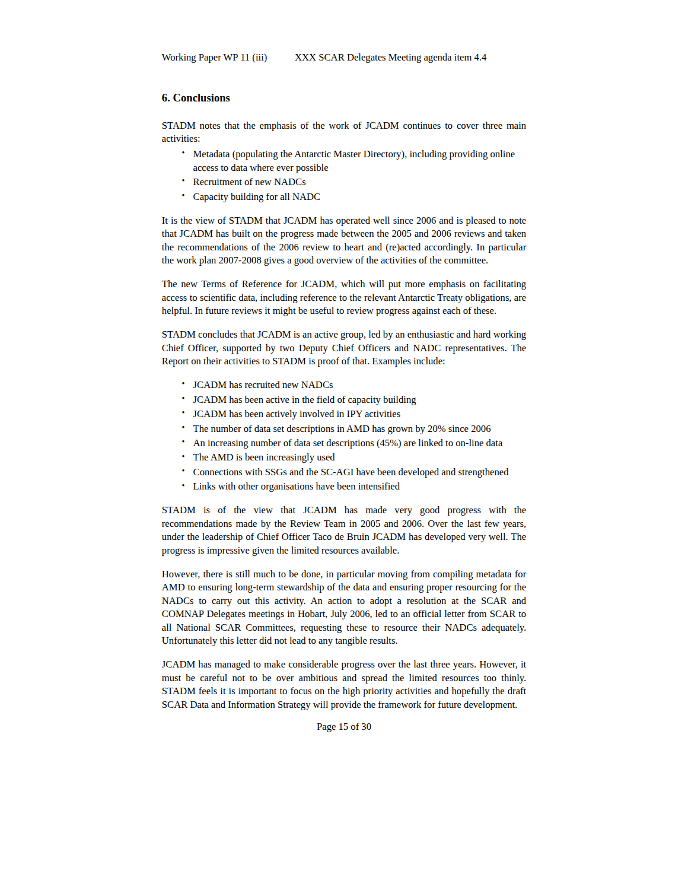Working Paper WP 11 (iii) XXX SCAR Delegates Meeting agenda item 4.4
6. Conclusions
STADM notes that the emphasis of the work of JCADM continues to cover three main activities:
Metadata (populating the Antarctic Master Directory), including providing online access to data where ever possible
Recruitment of new NADCs
Capacity building for all NADC
It is the view of STADM that JCADM has operated well since 2006 and is pleased to note that JCADM has built on the progress made between the 2005 and 2006 reviews and taken the recommendations of the 2006 review to heart and (re)acted accordingly. In particular the work plan 2007-2008 gives a good overview of the activities of the committee.
The new Terms of Reference for JCADM, which will put more emphasis on facilitating access to scientific data, including reference to the relevant Antarctic Treaty obligations, are helpful. In future reviews it might be useful to review progress against each of these.
STADM concludes that JCADM is an active group, led by an enthusiastic and hard working Chief Officer, supported by two Deputy Chief Officers and NADC representatives. The Report on their activities to STADM is proof of that. Examples include:
JCADM has recruited new NADCs
JCADM has been active in the field of capacity building
JCADM has been actively involved in IPY activities
The number of data set descriptions in AMD has grown by 20% since 2006
An increasing number of data set descriptions (45%) are linked to on-line data
The AMD is been increasingly used
Connections with SSGs and the SC-AGI have been developed and strengthened
Links with other organisations have been intensified
STADM is of the view that JCADM has made very good progress with the recommendations made by the Review Team in 2005 and 2006. Over the last few years, under the leadership of Chief Officer Taco de Bruin JCADM has developed very well. The progress is impressive given the limited resources available.
However, there is still much to be done, in particular moving from compiling metadata for AMD to ensuring long-term stewardship of the data and ensuring proper resourcing for the NADCs to carry out this activity. An action to adopt a resolution at the SCAR and COMNAP Delegates meetings in Hobart, July 2006, led to an official letter from SCAR to all National SCAR Committees, requesting these to resource their NADCs adequately. Unfortunately this letter did not lead to any tangible results.
JCADM has managed to make considerable progress over the last three years. However, it must be careful not to be over ambitious and spread the limited resources too thinly. STADM feels it is important to focus on the high priority activities and hopefully the draft SCAR Data and Information Strategy will provide the framework for future development.
Page 15 of 30